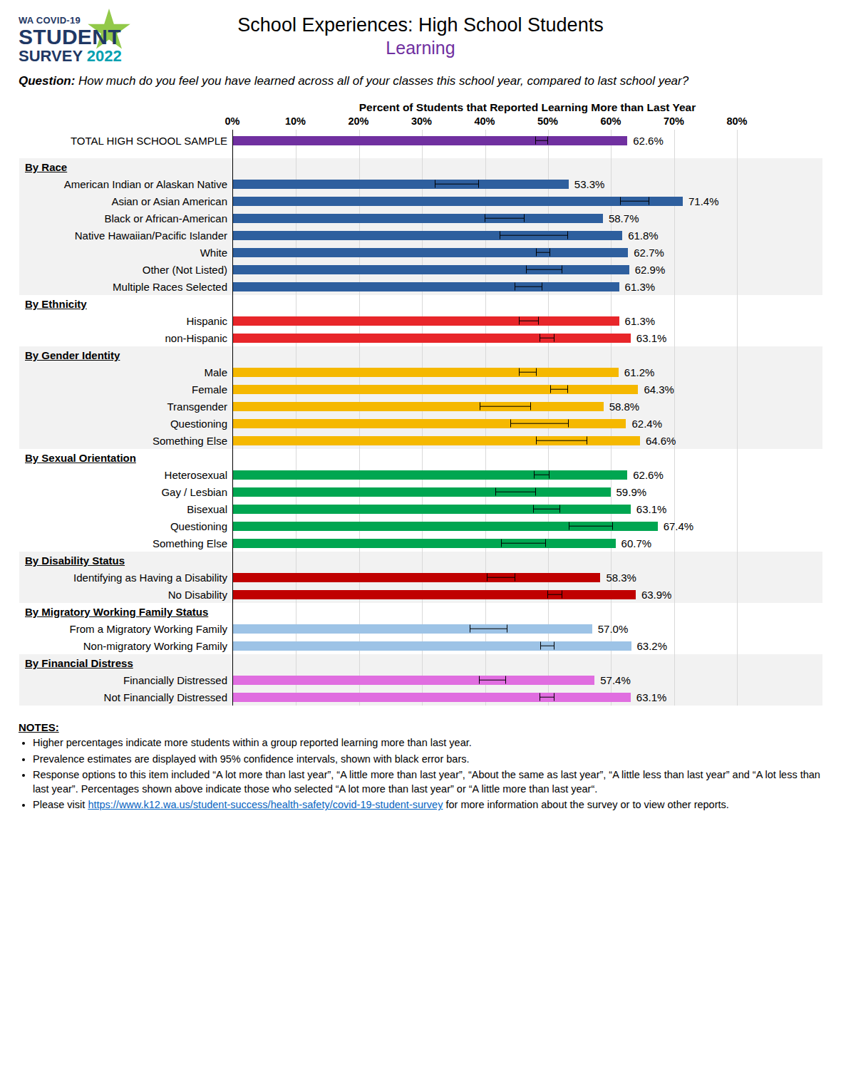WA COVID-19
STUDENT
SURVEY 2022
School Experiences: High School Students
Learning
Question: How much do you feel you have learned across all of your classes this school year, compared to last school year?
Percent of Students that Reported Learning More than Last Year
0% 10% 20% 30% 40% 50% 60% 70% 80%
TOTAL HIGH SCHOOL SAMPLE
62.6%
By Race
American Indian or Alaskan Native
53.3%
Asian or Asian American
71.4%
Black or African-American
58.7%
Native Hawaiian/Pacific Islander
61.8%
White
62.7%
Other (Not Listed)
62.9%
Multiple Races Selected
61.3%
By Ethnicity
Hispanic
61.3%
non-Hispanic
63.1%
By Gender Identity
Male
61.2%
Female
64.3%
Transgender
58.8%
Questioning
62.4%
Something Else
64.6%
By Sexual Orientation
Heterosexual
62.6%
Gay / Lesbian
59.9%
Bisexual
63.1%
Questioning
67.4%
Something Else
60.7%
By Disability Status
Identifying as Having a Disability
58.3%
No Disability
63.9%
By Migratory Working Family Status
From a Migratory Working Family
57.0%
Non-migratory Working Family
63.2%
By Financial Distress
Financially Distressed
57.4%
Not Financially Distressed
63.1%
NOTES:
Higher percentages indicate more students within a group reported learning more than last year.
Prevalence estimates are displayed with 95% confidence intervals, shown with black error bars.
Response options to this item included “A lot more than last year”, “A little more than last year”, “About the same as last year”, “A little less than last year” and “A lot less than last year”. Percentages shown above indicate those who selected “A lot more than last year” or “A little more than last year“.
Please visit https://www.k12.wa.us/student-success/health-safety/covid-19-student-survey for more information about the survey or to view other reports.